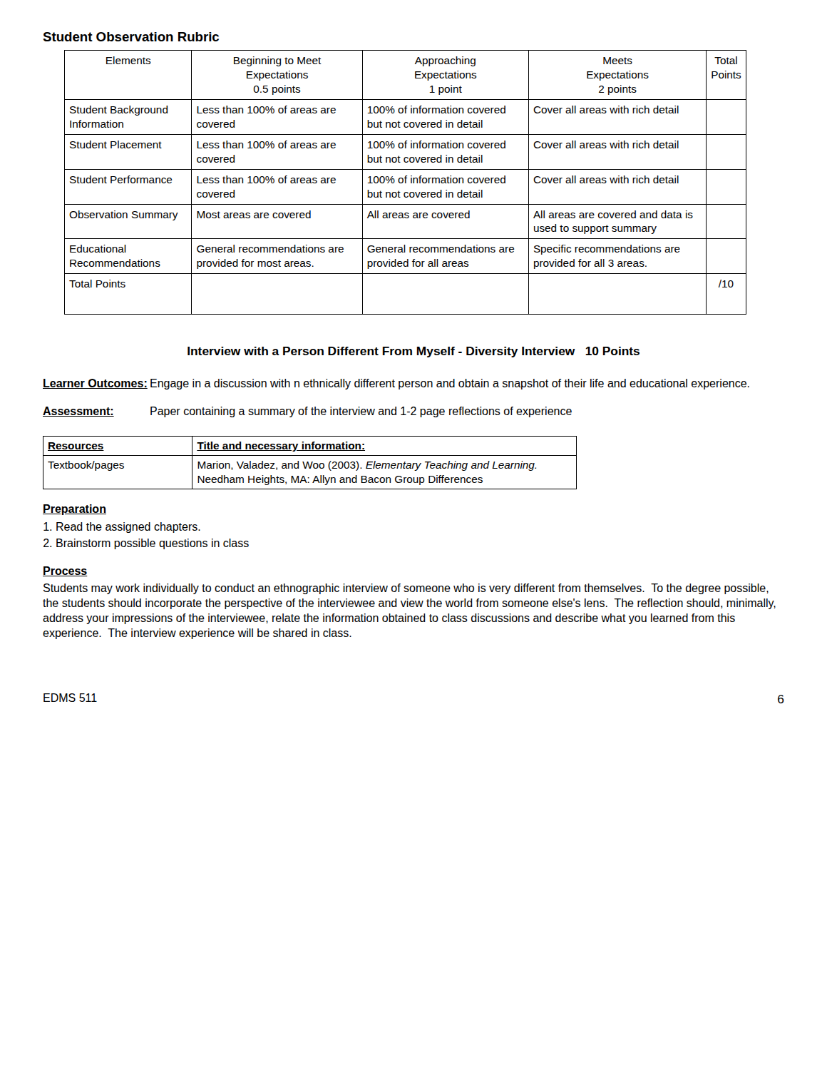Student Observation Rubric
| Elements | Beginning to Meet Expectations 0.5 points | Approaching Expectations 1 point | Meets Expectations 2 points | Total Points |
| --- | --- | --- | --- | --- |
| Student Background Information | Less than 100% of areas are covered | 100% of information covered but not covered in detail | Cover all areas with rich detail | |
| Student Placement | Less than 100% of areas are covered | 100% of information covered but not covered in detail | Cover all areas with rich detail | |
| Student Performance | Less than 100% of areas are covered | 100% of information covered but not covered in detail | Cover all areas with rich detail | |
| Observation Summary | Most areas are covered | All areas are covered | All areas are covered and data is used to support summary | |
| Educational Recommendations | General recommendations are provided for most areas. | General recommendations are provided for all areas | Specific recommendations are provided for all 3 areas. | |
| Total Points | | | | /10 |
Interview with a Person Different From Myself - Diversity Interview 10 Points
Learner Outcomes: Engage in a discussion with n ethnically different person and obtain a snapshot of their life and educational experience.
Assessment: Paper containing a summary of the interview and 1-2 page reflections of experience
| Resources | Title and necessary information: |
| --- | --- |
| Textbook/pages | Marion, Valadez, and Woo (2003). Elementary Teaching and Learning. Needham Heights, MA: Allyn and Bacon Group Differences |
Preparation
Read the assigned chapters.
Brainstorm possible questions in class
Process
Students may work individually to conduct an ethnographic interview of someone who is very different from themselves. To the degree possible, the students should incorporate the perspective of the interviewee and view the world from someone else's lens. The reflection should, minimally, address your impressions of the interviewee, relate the information obtained to class discussions and describe what you learned from this experience. The interview experience will be shared in class.
EDMS 511 6